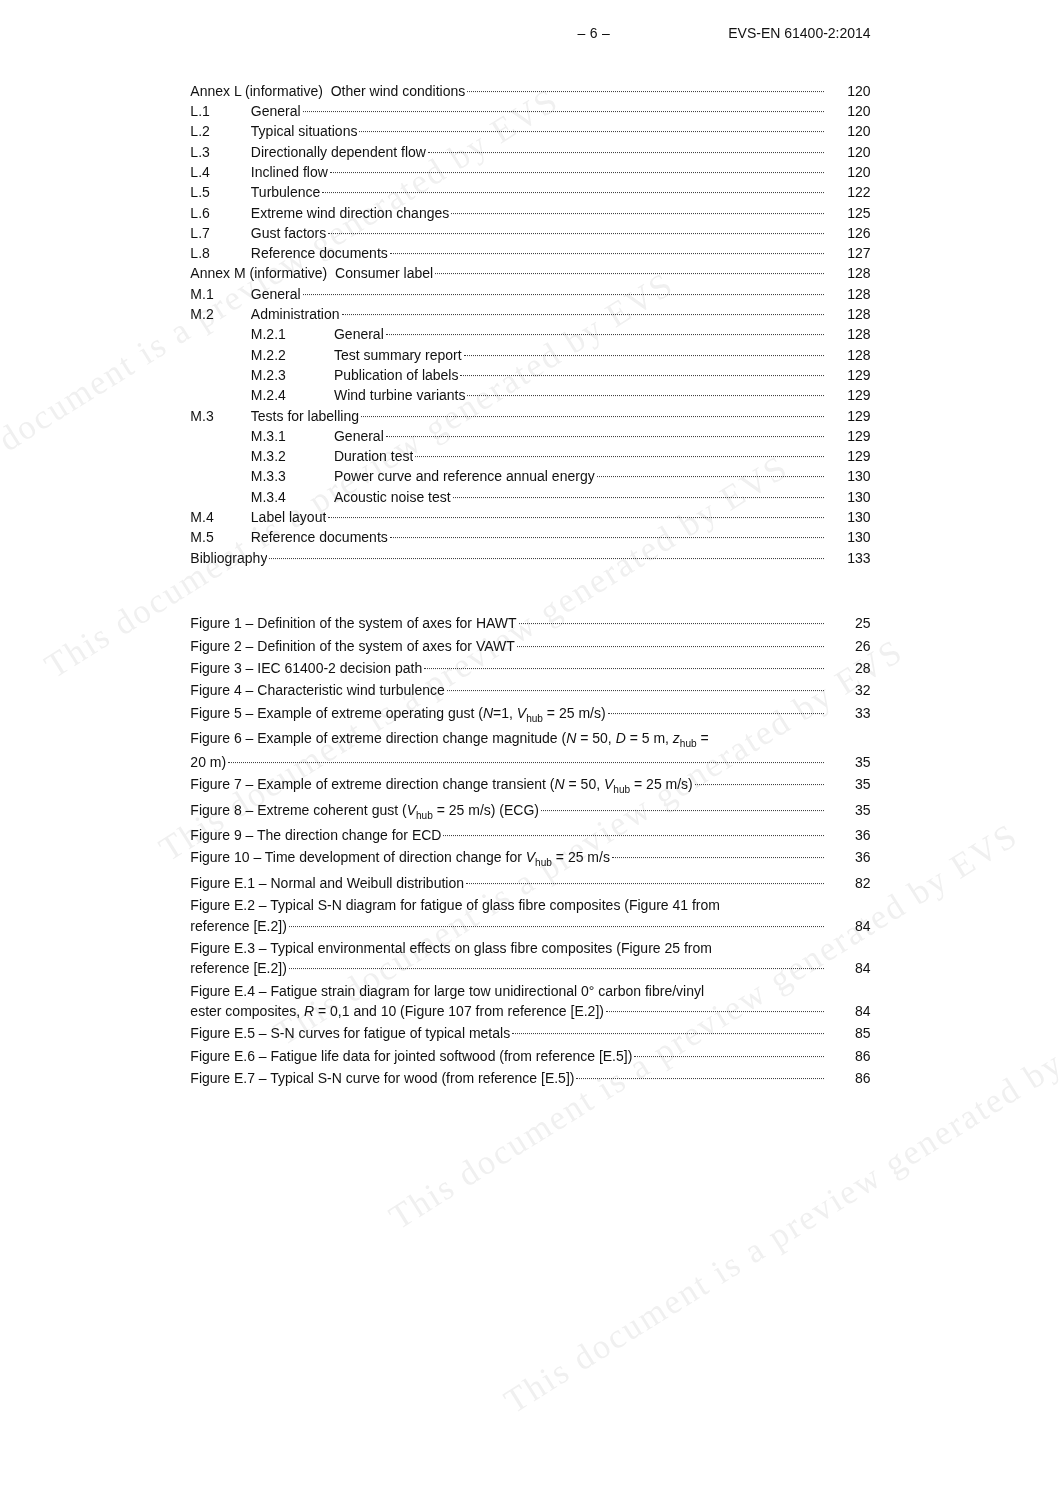This document is a preview generated by EVS
This document is a preview generated by EVS
This document is a preview generated by EVS
This document is a preview generated by EVS
This document is a preview generated by EVS
This document is a preview generated by EVS
– 6 –
EVS-EN 61400-2:2014
Annex L (informative) Other wind conditions 120
L.1 General 120
L.2 Typical situations 120
L.3 Directionally dependent flow 120
L.4 Inclined flow 120
L.5 Turbulence 122
L.6 Extreme wind direction changes 125
L.7 Gust factors 126
L.8 Reference documents 127
Annex M (informative) Consumer label 128
M.1 General 128
M.2 Administration 128
M.2.1 General 128
M.2.2 Test summary report 128
M.2.3 Publication of labels 129
M.2.4 Wind turbine variants 129
M.3 Tests for labelling 129
M.3.1 General 129
M.3.2 Duration test 129
M.3.3 Power curve and reference annual energy 130
M.3.4 Acoustic noise test 130
M.4 Label layout 130
M.5 Reference documents 130
Bibliography 133
Figure 1 – Definition of the system of axes for HAWT 25
Figure 2 – Definition of the system of axes for VAWT 26
Figure 3 – IEC 61400-2 decision path 28
Figure 4 – Characteristic wind turbulence 32
Figure 5 – Example of extreme operating gust (N=1, Vhub = 25 m/s) 33
Figure 6 – Example of extreme direction change magnitude (N = 50, D = 5 m, zhub = 20 m) 35
Figure 7 – Example of extreme direction change transient (N = 50, Vhub = 25 m/s) 35
Figure 8 – Extreme coherent gust (Vhub = 25 m/s) (ECG) 35
Figure 9 – The direction change for ECD 36
Figure 10 – Time development of direction change for Vhub = 25 m/s 36
Figure E.1 – Normal and Weibull distribution 82
Figure E.2 – Typical S-N diagram for fatigue of glass fibre composites (Figure 41 from reference [E.2]) 84
Figure E.3 – Typical environmental effects on glass fibre composites (Figure 25 from reference [E.2]) 84
Figure E.4 – Fatigue strain diagram for large tow unidirectional 0° carbon fibre/vinyl ester composites, R = 0,1 and 10 (Figure 107 from reference [E.2]) 84
Figure E.5 – S-N curves for fatigue of typical metals 85
Figure E.6 – Fatigue life data for jointed softwood (from reference [E.5]) 86
Figure E.7 – Typical S-N curve for wood (from reference [E.5]) 86